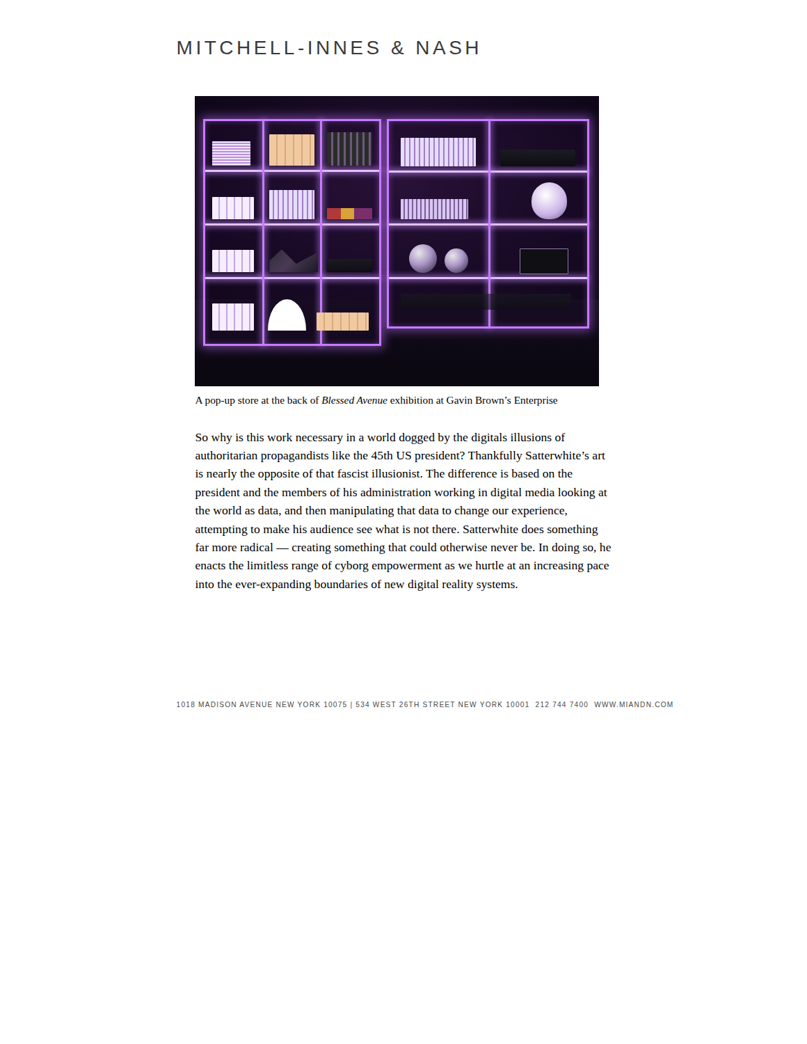MITCHELL-INNES & NASH
A pop-up store at the back of Blessed Avenue exhibition at Gavin Brown’s Enterprise
So why is this work necessary in a world dogged by the digitals illusions of authoritarian propagandists like the 45th US president? Thankfully Satterwhite’s art is nearly the opposite of that fascist illusionist. The difference is based on the president and the members of his administration working in digital media looking at the world as data, and then manipulating that data to change our experience, attempting to make his audience see what is not there. Satterwhite does something far more radical — creating something that could otherwise never be. In doing so, he enacts the limitless range of cyborg empowerment as we hurtle at an increasing pace into the ever-expanding boundaries of new digital reality systems.
1018 MADISON AVENUE NEW YORK 10075 | 534 WEST 26TH STREET NEW YORK 10001 212 744 7400 WWW.MIANDN.COM